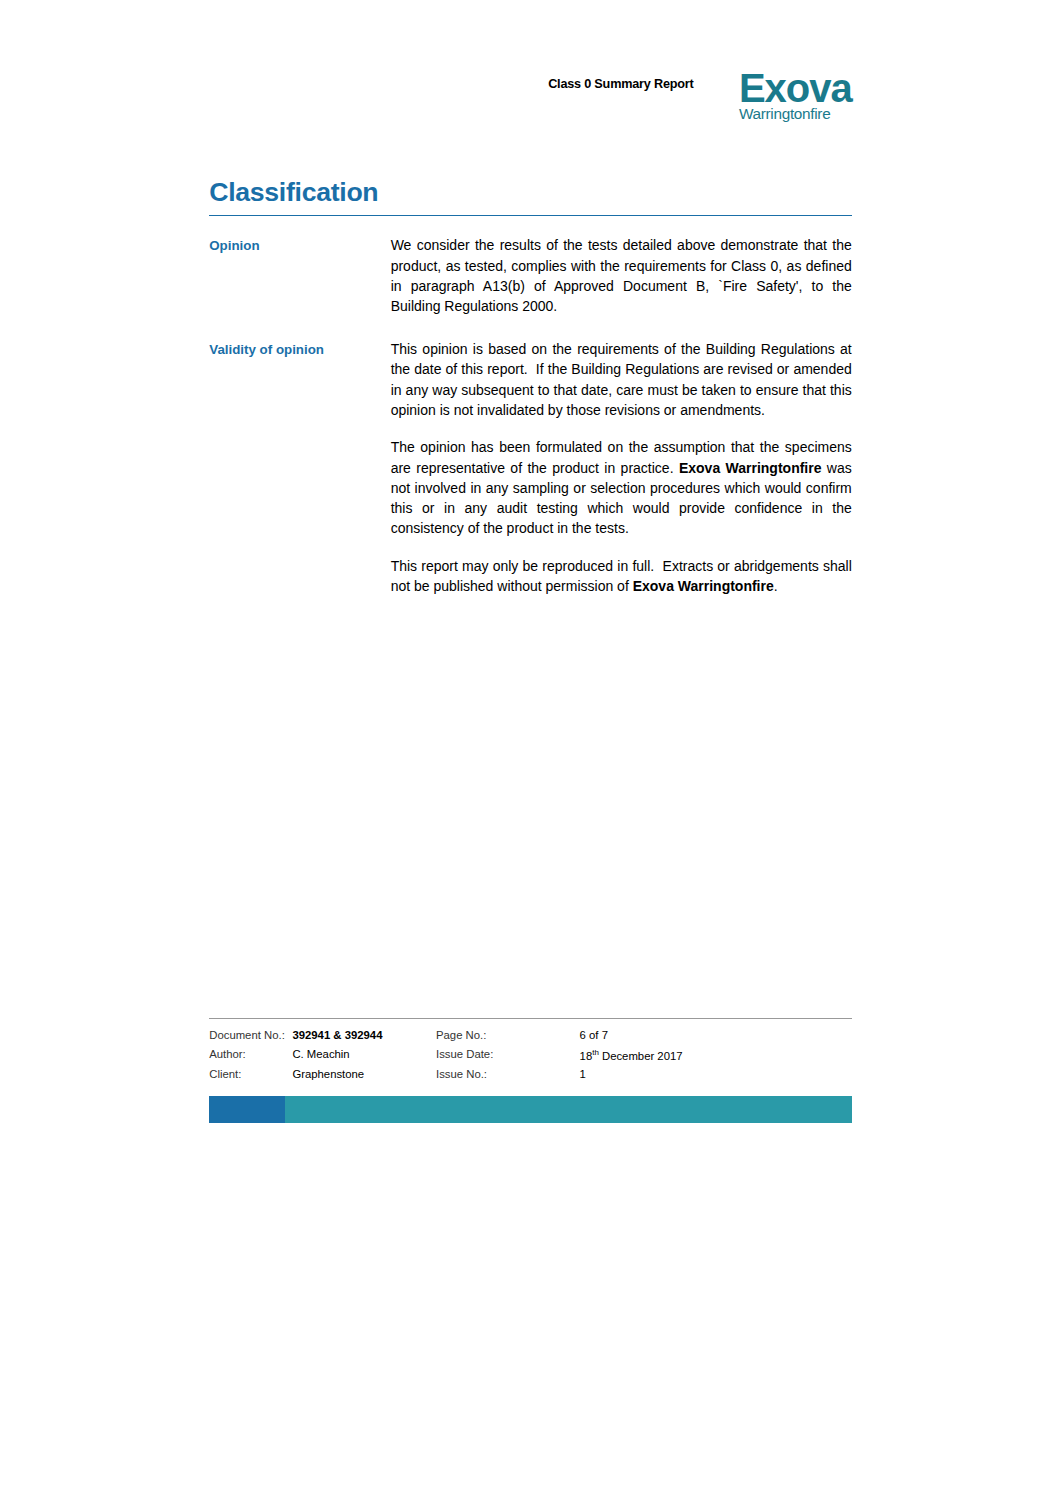Class 0 Summary Report
Exova
Warringtonfire
Classification
Opinion
We consider the results of the tests detailed above demonstrate that the product, as tested, complies with the requirements for Class 0, as defined in paragraph A13(b) of Approved Document B, `Fire Safety', to the Building Regulations 2000.
Validity of opinion
This opinion is based on the requirements of the Building Regulations at the date of this report. If the Building Regulations are revised or amended in any way subsequent to that date, care must be taken to ensure that this opinion is not invalidated by those revisions or amendments.
The opinion has been formulated on the assumption that the specimens are representative of the product in practice. Exova Warringtonfire was not involved in any sampling or selection procedures which would confirm this or in any audit testing which would provide confidence in the consistency of the product in the tests.
This report may only be reproduced in full. Extracts or abridgements shall not be published without permission of Exova Warringtonfire.
| Document No.: | 392941 & 392944 | Page No.: | 6 of 7 |
| Author: | C. Meachin | Issue Date: | 18 th December 2017 |
| Client: | Graphenstone | Issue No.: | 1 |